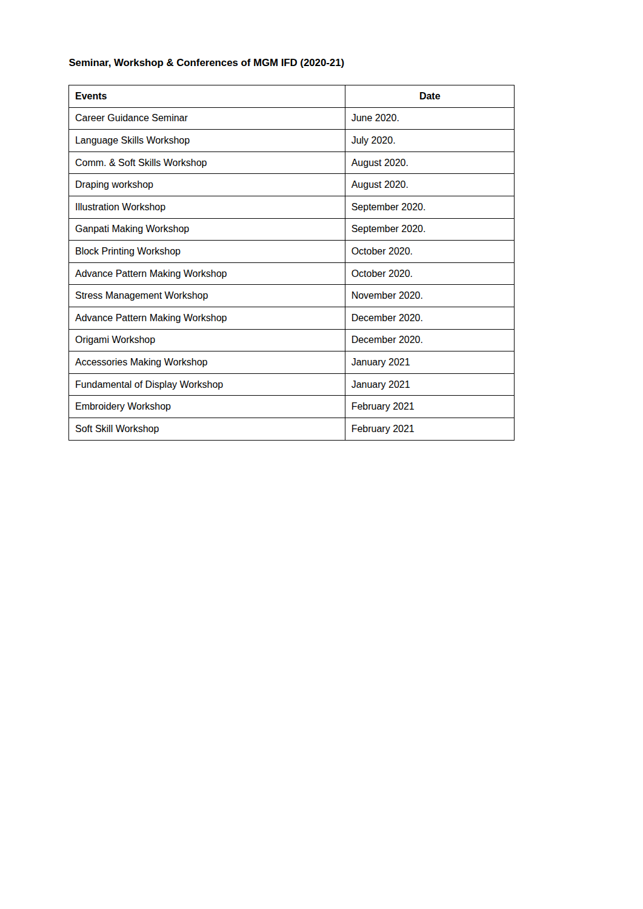Seminar, Workshop & Conferences of MGM IFD (2020-21)
| Events | Date |
| --- | --- |
| Career Guidance Seminar | June 2020. |
| Language Skills Workshop | July 2020. |
| Comm. & Soft Skills Workshop | August 2020. |
| Draping workshop | August 2020. |
| Illustration Workshop | September 2020. |
| Ganpati Making Workshop | September 2020. |
| Block Printing Workshop | October 2020. |
| Advance Pattern Making Workshop | October 2020. |
| Stress Management Workshop | November 2020. |
| Advance Pattern Making Workshop | December 2020. |
| Origami Workshop | December 2020. |
| Accessories Making Workshop | January 2021 |
| Fundamental of Display Workshop | January 2021 |
| Embroidery Workshop | February 2021 |
| Soft Skill Workshop | February 2021 |